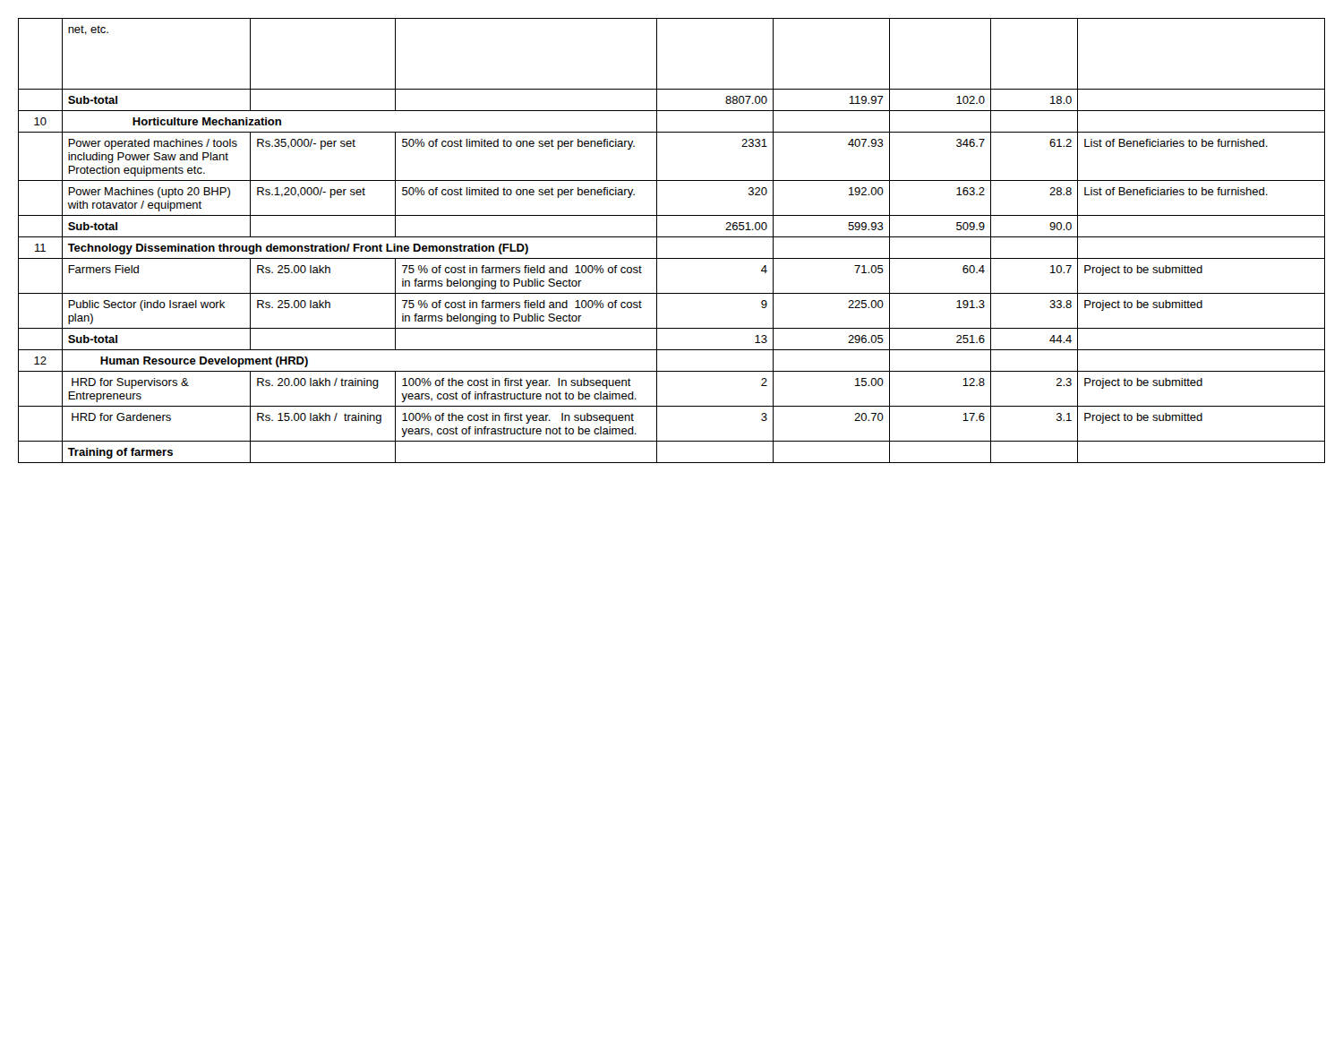| | net, etc. | | | | | | | |
| | Sub-total | | | 8807.00 | 119.97 | 102.0 | 18.0 | |
| 10 | Horticulture Mechanization | | | | | |
| | Power operated machines / tools including Power Saw and Plant Protection equipments etc. | Rs.35,000/- per set | 50% of cost limited to one set per beneficiary. | 2331 | 407.93 | 346.7 | 61.2 | List of Beneficiaries to be furnished. |
| | Power Machines (upto 20 BHP) with rotavator / equipment | Rs.1,20,000/- per set | 50% of cost limited to one set per beneficiary. | 320 | 192.00 | 163.2 | 28.8 | List of Beneficiaries to be furnished. |
| | Sub-total | | | 2651.00 | 599.93 | 509.9 | 90.0 | |
| 11 | Technology Dissemination through demonstration/ Front Line Demonstration (FLD) | | | | | |
| | Farmers Field | Rs. 25.00 lakh | 75 % of cost in farmers field and 100% of cost in farms belonging to Public Sector | 4 | 71.05 | 60.4 | 10.7 | Project to be submitted |
| | Public Sector (indo Israel work plan) | Rs. 25.00 lakh | 75 % of cost in farmers field and 100% of cost in farms belonging to Public Sector | 9 | 225.00 | 191.3 | 33.8 | Project to be submitted |
| | Sub-total | | | 13 | 296.05 | 251.6 | 44.4 | |
| 12 | Human Resource Development (HRD) | | | | | |
| | HRD for Supervisors & Entrepreneurs | Rs. 20.00 lakh / training | 100% of the cost in first year. In subsequent years, cost of infrastructure not to be claimed. | 2 | 15.00 | 12.8 | 2.3 | Project to be submitted |
| | HRD for Gardeners | Rs. 15.00 lakh / training | 100% of the cost in first year. In subsequent years, cost of infrastructure not to be claimed. | 3 | 20.70 | 17.6 | 3.1 | Project to be submitted |
| | Training of farmers | | | | | | | |